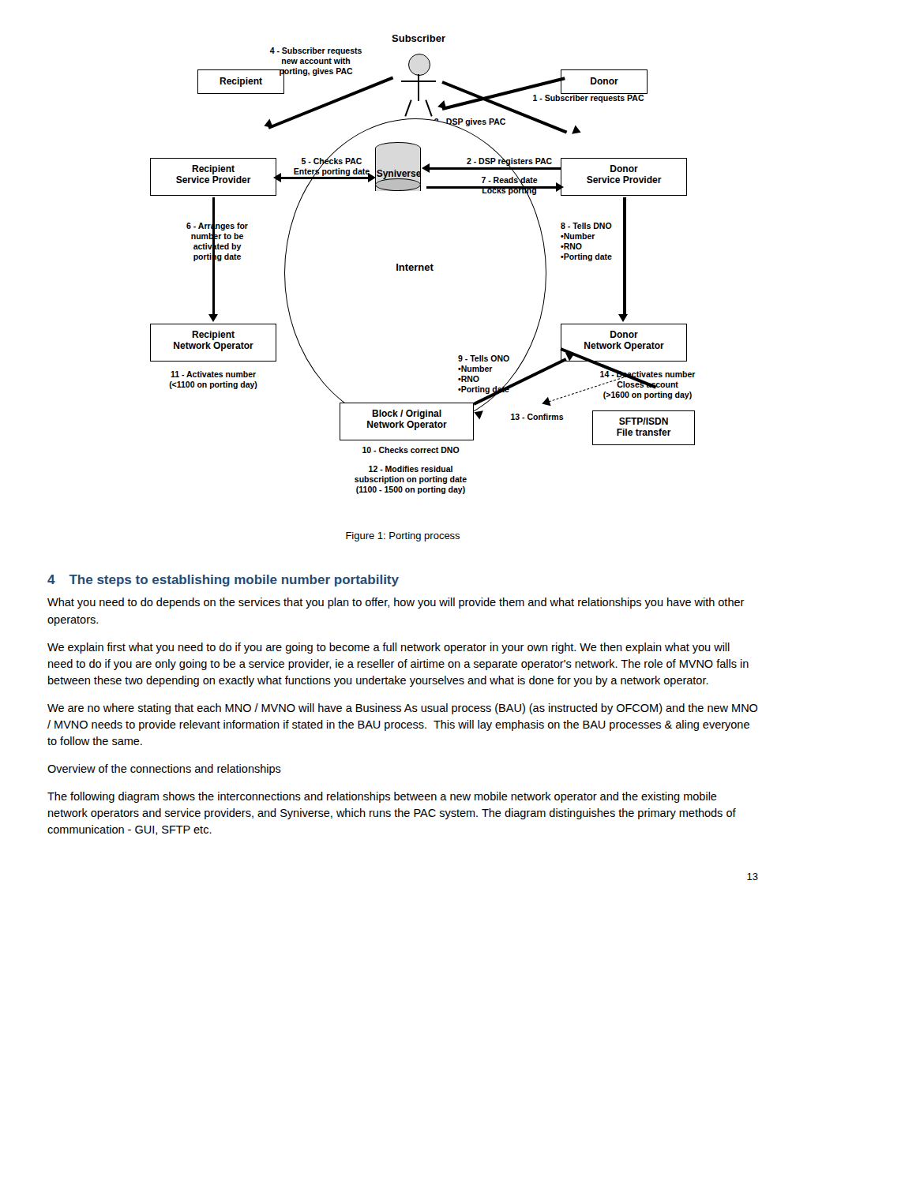Subscriber
Recipient
Donor
4 - Subscriber requests
new account with
porting, gives PAC
1 - Subscriber requests PAC
3 - DSP gives PAC
Internet
Syniverse
Recipient
Service Provider
Donor
Service Provider
5 - Checks PAC
Enters porting date
2 - DSP registers PAC
7 - Reads date
Locks porting
6 - Arranges for
number to be
activated by
porting date
8 - Tells DNO
•Number
•RNO
•Porting date
Recipient
Network Operator
Donor
Network Operator
11 - Activates number
(<1100 on porting day)
9 - Tells ONO
•Number
•RNO
•Porting date
14 - Deactivates number
Closes account
(>1600 on porting day)
Block / Original
Network Operator
13 - Confirms
SFTP/ISDN
File transfer
10 - Checks correct DNO
12 - Modifies residual
subscription on porting date
(1100 - 1500 on porting day)
Figure 1: Porting process
4 The steps to establishing mobile number portability
What you need to do depends on the services that you plan to offer, how you will provide them and what relationships you have with other operators.
We explain first what you need to do if you are going to become a full network operator in your own right. We then explain what you will need to do if you are only going to be a service provider, ie a reseller of airtime on a separate operator's network. The role of MVNO falls in between these two depending on exactly what functions you undertake yourselves and what is done for you by a network operator.
We are no where stating that each MNO / MVNO will have a Business As usual process (BAU) (as instructed by OFCOM) and the new MNO / MVNO needs to provide relevant information if stated in the BAU process. This will lay emphasis on the BAU processes & aling everyone to follow the same.
Overview of the connections and relationships
The following diagram shows the interconnections and relationships between a new mobile network operator and the existing mobile network operators and service providers, and Syniverse, which runs the PAC system. The diagram distinguishes the primary methods of communication - GUI, SFTP etc.
13